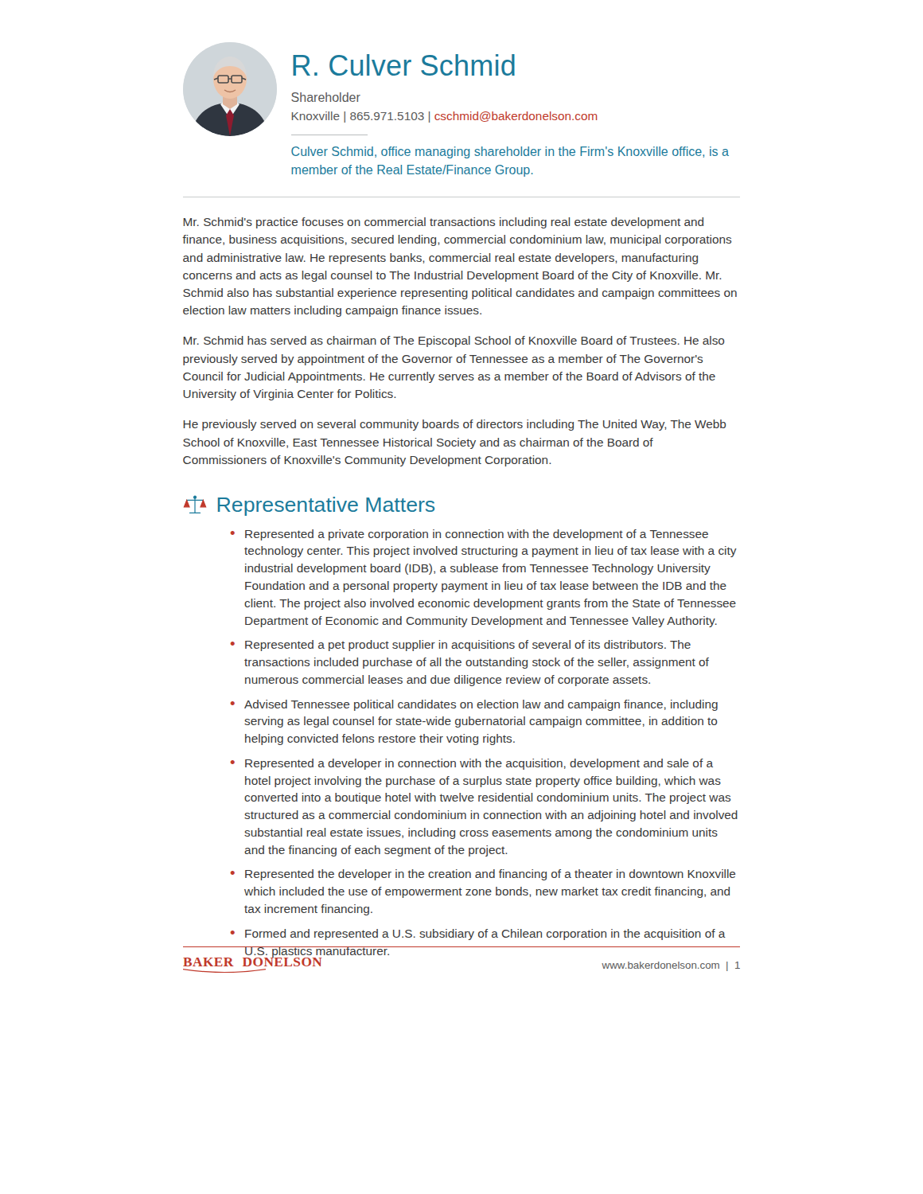R. Culver Schmid
Shareholder
Knoxville | 865.971.5103 | cschmid@bakerdonelson.com
Culver Schmid, office managing shareholder in the Firm's Knoxville office, is a member of the Real Estate/Finance Group.
Mr. Schmid's practice focuses on commercial transactions including real estate development and finance, business acquisitions, secured lending, commercial condominium law, municipal corporations and administrative law. He represents banks, commercial real estate developers, manufacturing concerns and acts as legal counsel to The Industrial Development Board of the City of Knoxville. Mr. Schmid also has substantial experience representing political candidates and campaign committees on election law matters including campaign finance issues.
Mr. Schmid has served as chairman of The Episcopal School of Knoxville Board of Trustees. He also previously served by appointment of the Governor of Tennessee as a member of The Governor's Council for Judicial Appointments. He currently serves as a member of the Board of Advisors of the University of Virginia Center for Politics.
He previously served on several community boards of directors including The United Way, The Webb School of Knoxville, East Tennessee Historical Society and as chairman of the Board of Commissioners of Knoxville's Community Development Corporation.
Representative Matters
Represented a private corporation in connection with the development of a Tennessee technology center. This project involved structuring a payment in lieu of tax lease with a city industrial development board (IDB), a sublease from Tennessee Technology University Foundation and a personal property payment in lieu of tax lease between the IDB and the client. The project also involved economic development grants from the State of Tennessee Department of Economic and Community Development and Tennessee Valley Authority.
Represented a pet product supplier in acquisitions of several of its distributors. The transactions included purchase of all the outstanding stock of the seller, assignment of numerous commercial leases and due diligence review of corporate assets.
Advised Tennessee political candidates on election law and campaign finance, including serving as legal counsel for state-wide gubernatorial campaign committee, in addition to helping convicted felons restore their voting rights.
Represented a developer in connection with the acquisition, development and sale of a hotel project involving the purchase of a surplus state property office building, which was converted into a boutique hotel with twelve residential condominium units. The project was structured as a commercial condominium in connection with an adjoining hotel and involved substantial real estate issues, including cross easements among the condominium units and the financing of each segment of the project.
Represented the developer in the creation and financing of a theater in downtown Knoxville which included the use of empowerment zone bonds, new market tax credit financing, and tax increment financing.
Formed and represented a U.S. subsidiary of a Chilean corporation in the acquisition of a U.S. plastics manufacturer.
BAKER DONELSON
www.bakerdonelson.com | 1